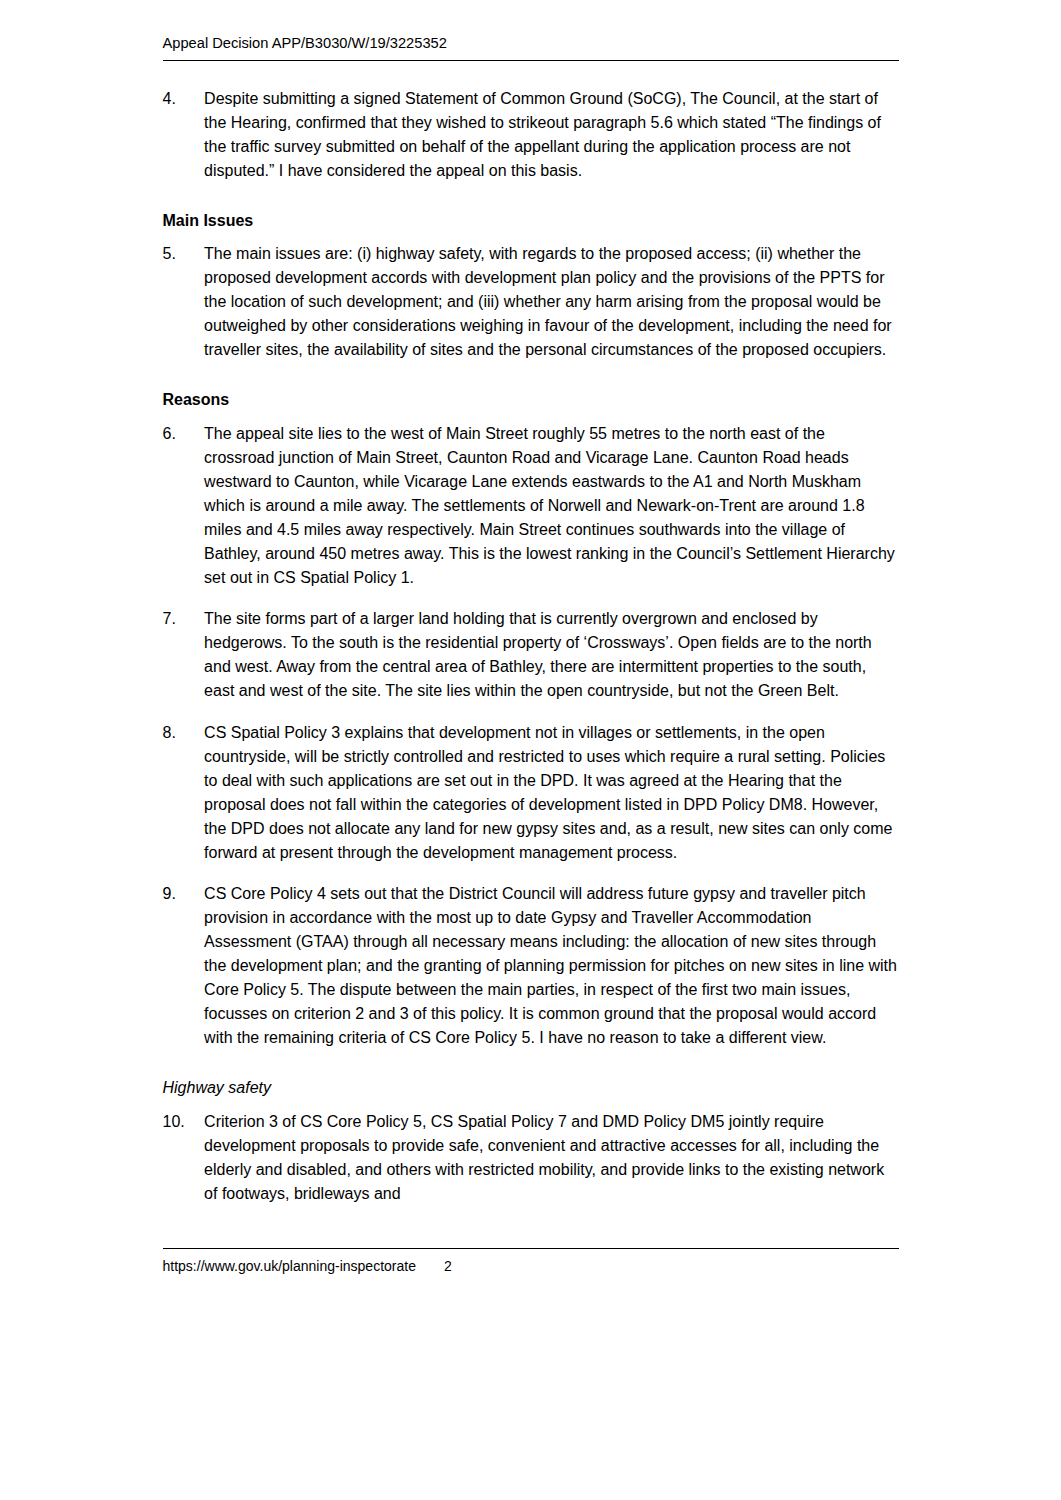Appeal Decision APP/B3030/W/19/3225352
4. Despite submitting a signed Statement of Common Ground (SoCG), The Council, at the start of the Hearing, confirmed that they wished to strikeout paragraph 5.6 which stated “The findings of the traffic survey submitted on behalf of the appellant during the application process are not disputed.” I have considered the appeal on this basis.
Main Issues
5. The main issues are: (i) highway safety, with regards to the proposed access; (ii) whether the proposed development accords with development plan policy and the provisions of the PPTS for the location of such development; and (iii) whether any harm arising from the proposal would be outweighed by other considerations weighing in favour of the development, including the need for traveller sites, the availability of sites and the personal circumstances of the proposed occupiers.
Reasons
6. The appeal site lies to the west of Main Street roughly 55 metres to the north east of the crossroad junction of Main Street, Caunton Road and Vicarage Lane. Caunton Road heads westward to Caunton, while Vicarage Lane extends eastwards to the A1 and North Muskham which is around a mile away. The settlements of Norwell and Newark-on-Trent are around 1.8 miles and 4.5 miles away respectively. Main Street continues southwards into the village of Bathley, around 450 metres away. This is the lowest ranking in the Council’s Settlement Hierarchy set out in CS Spatial Policy 1.
7. The site forms part of a larger land holding that is currently overgrown and enclosed by hedgerows. To the south is the residential property of ‘Crossways’. Open fields are to the north and west. Away from the central area of Bathley, there are intermittent properties to the south, east and west of the site. The site lies within the open countryside, but not the Green Belt.
8. CS Spatial Policy 3 explains that development not in villages or settlements, in the open countryside, will be strictly controlled and restricted to uses which require a rural setting. Policies to deal with such applications are set out in the DPD. It was agreed at the Hearing that the proposal does not fall within the categories of development listed in DPD Policy DM8. However, the DPD does not allocate any land for new gypsy sites and, as a result, new sites can only come forward at present through the development management process.
9. CS Core Policy 4 sets out that the District Council will address future gypsy and traveller pitch provision in accordance with the most up to date Gypsy and Traveller Accommodation Assessment (GTAA) through all necessary means including: the allocation of new sites through the development plan; and the granting of planning permission for pitches on new sites in line with Core Policy 5. The dispute between the main parties, in respect of the first two main issues, focusses on criterion 2 and 3 of this policy. It is common ground that the proposal would accord with the remaining criteria of CS Core Policy 5. I have no reason to take a different view.
Highway safety
10. Criterion 3 of CS Core Policy 5, CS Spatial Policy 7 and DMD Policy DM5 jointly require development proposals to provide safe, convenient and attractive accesses for all, including the elderly and disabled, and others with restricted mobility, and provide links to the existing network of footways, bridleways and
https://www.gov.uk/planning-inspectorate 2